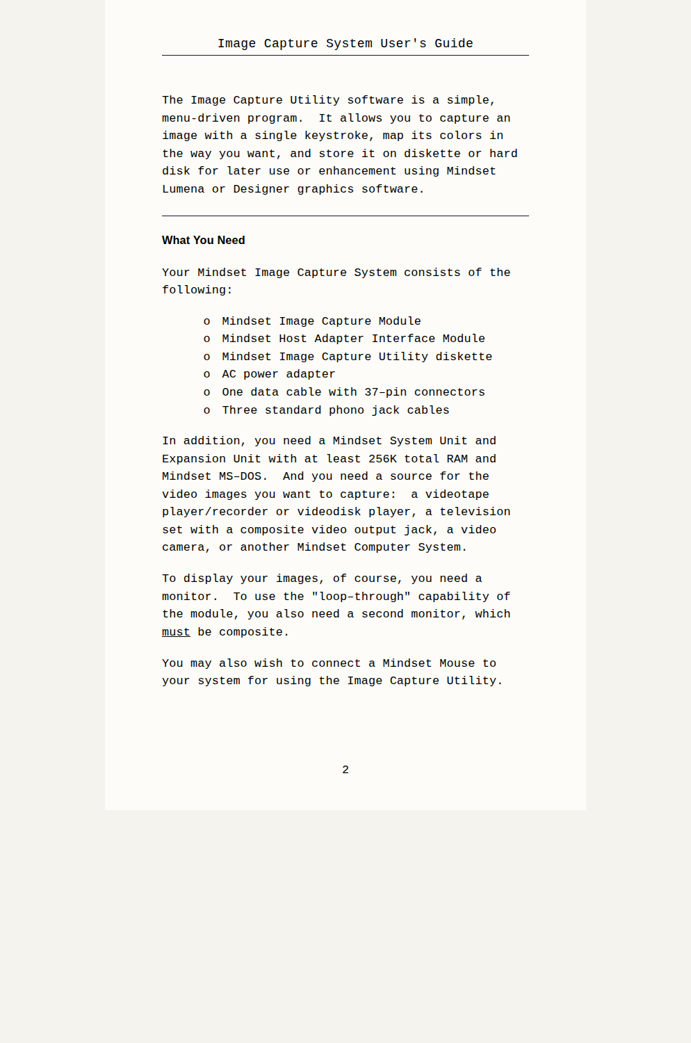Image Capture System User's Guide
The Image Capture Utility software is a simple, menu-driven program. It allows you to capture an image with a single keystroke, map its colors in the way you want, and store it on diskette or hard disk for later use or enhancement using Mindset Lumena or Designer graphics software.
What You Need
Your Mindset Image Capture System consists of the following:
o Mindset Image Capture Module
o Mindset Host Adapter Interface Module
o Mindset Image Capture Utility diskette
o AC power adapter
o One data cable with 37–pin connectors
o Three standard phono jack cables
In addition, you need a Mindset System Unit and Expansion Unit with at least 256K total RAM and Mindset MS–DOS. And you need a source for the video images you want to capture: a videotape player/recorder or videodisk player, a television set with a composite video output jack, a video camera, or another Mindset Computer System.
To display your images, of course, you need a monitor. To use the "loop–through" capability of the module, you also need a second monitor, which must be composite.
You may also wish to connect a Mindset Mouse to your system for using the Image Capture Utility.
2